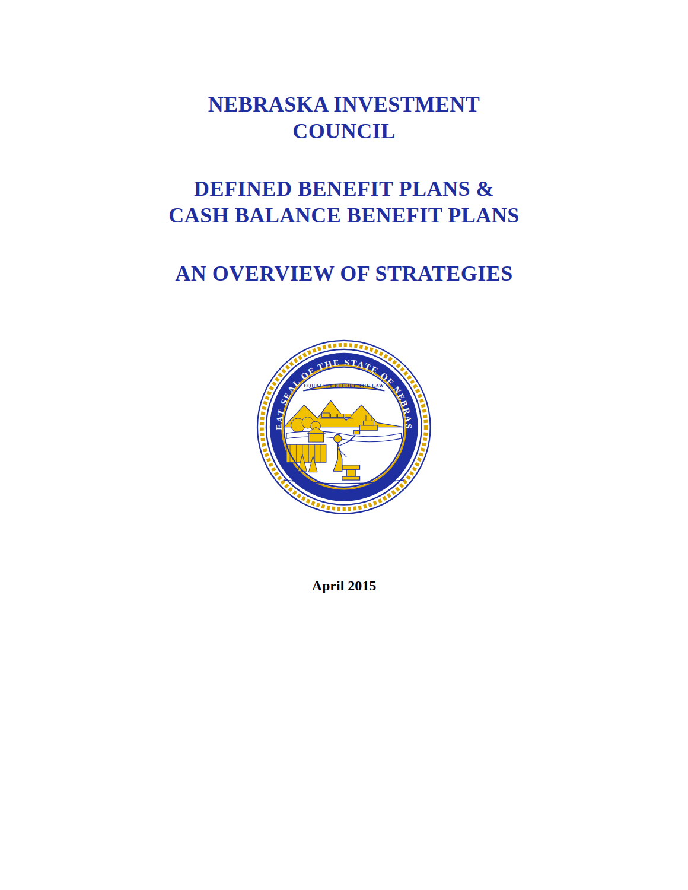NEBRASKA INVESTMENT COUNCIL
DEFINED BENEFIT PLANS &
CASH BALANCE BENEFIT PLANS
AN OVERVIEW OF STRATEGIES
GREAT SEAL OF THE STATE OF NEBRASKA MARCH 1ST 1867 EQUALITY BEFORE THE LAW
April 2015